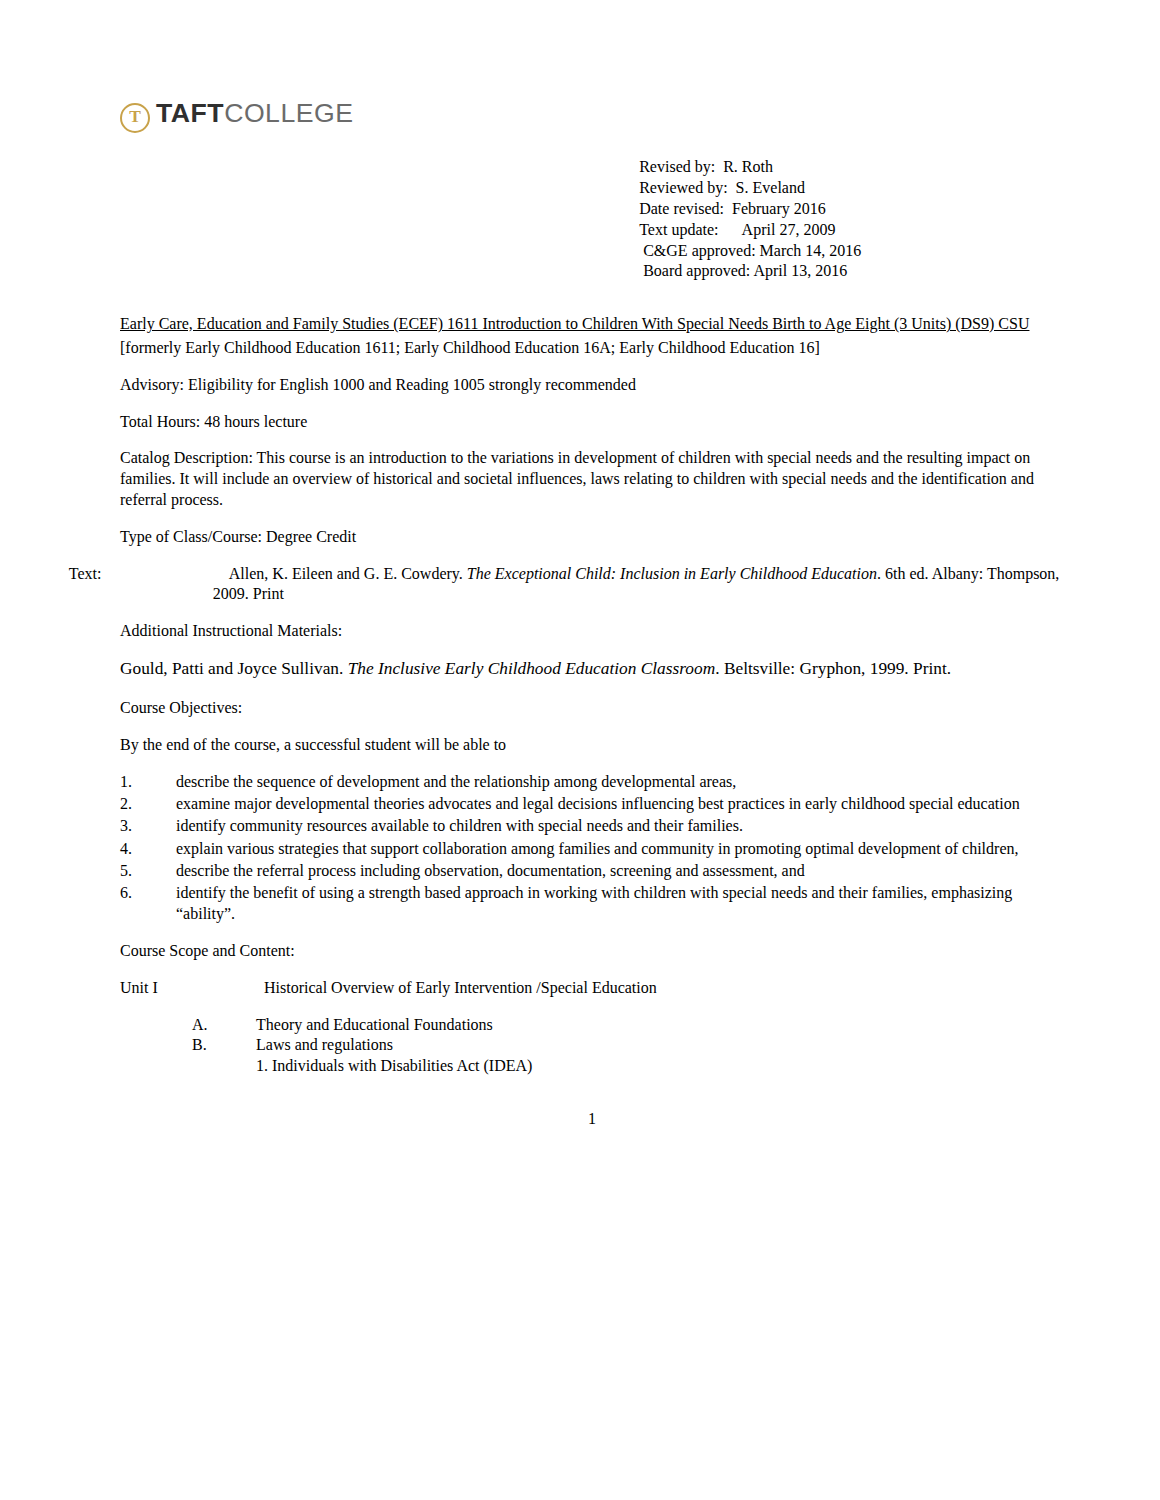TTAFT COLLEGE
Revised by: R. Roth
Reviewed by: S. Eveland
Date revised: February 2016
Text update: April 27, 2009
C&GE approved: March 14, 2016
Board approved: April 13, 2016
Early Care, Education and Family Studies (ECEF) 1611 Introduction to Children With Special Needs Birth to Age Eight (3 Units) (DS9) CSU
[formerly Early Childhood Education 1611; Early Childhood Education 16A; Early Childhood Education 16]
Advisory: Eligibility for English 1000 and Reading 1005 strongly recommended
Total Hours: 48 hours lecture
Catalog Description: This course is an introduction to the variations in development of children with special needs and the resulting impact on families. It will include an overview of historical and societal influences, laws relating to children with special needs and the identification and referral process.
Type of Class/Course: Degree Credit
Text: Allen, K. Eileen and G. E. Cowdery. The Exceptional Child: Inclusion in Early Childhood Education. 6th ed. Albany: Thompson, 2009. Print
Additional Instructional Materials:
Gould, Patti and Joyce Sullivan. The Inclusive Early Childhood Education Classroom. Beltsville: Gryphon, 1999. Print.
Course Objectives:
By the end of the course, a successful student will be able to
describe the sequence of development and the relationship among developmental areas,
examine major developmental theories advocates and legal decisions influencing best practices in early childhood special education
identify community resources available to children with special needs and their families.
explain various strategies that support collaboration among families and community in promoting optimal development of children,
describe the referral process including observation, documentation, screening and assessment, and
identify the benefit of using a strength based approach in working with children with special needs and their families, emphasizing “ability”.
Course Scope and Content:
Unit I
Historical Overview of Early Intervention /Special Education
A.
Theory and Educational Foundations
B.
Laws and regulations
1. Individuals with Disabilities Act (IDEA)
1